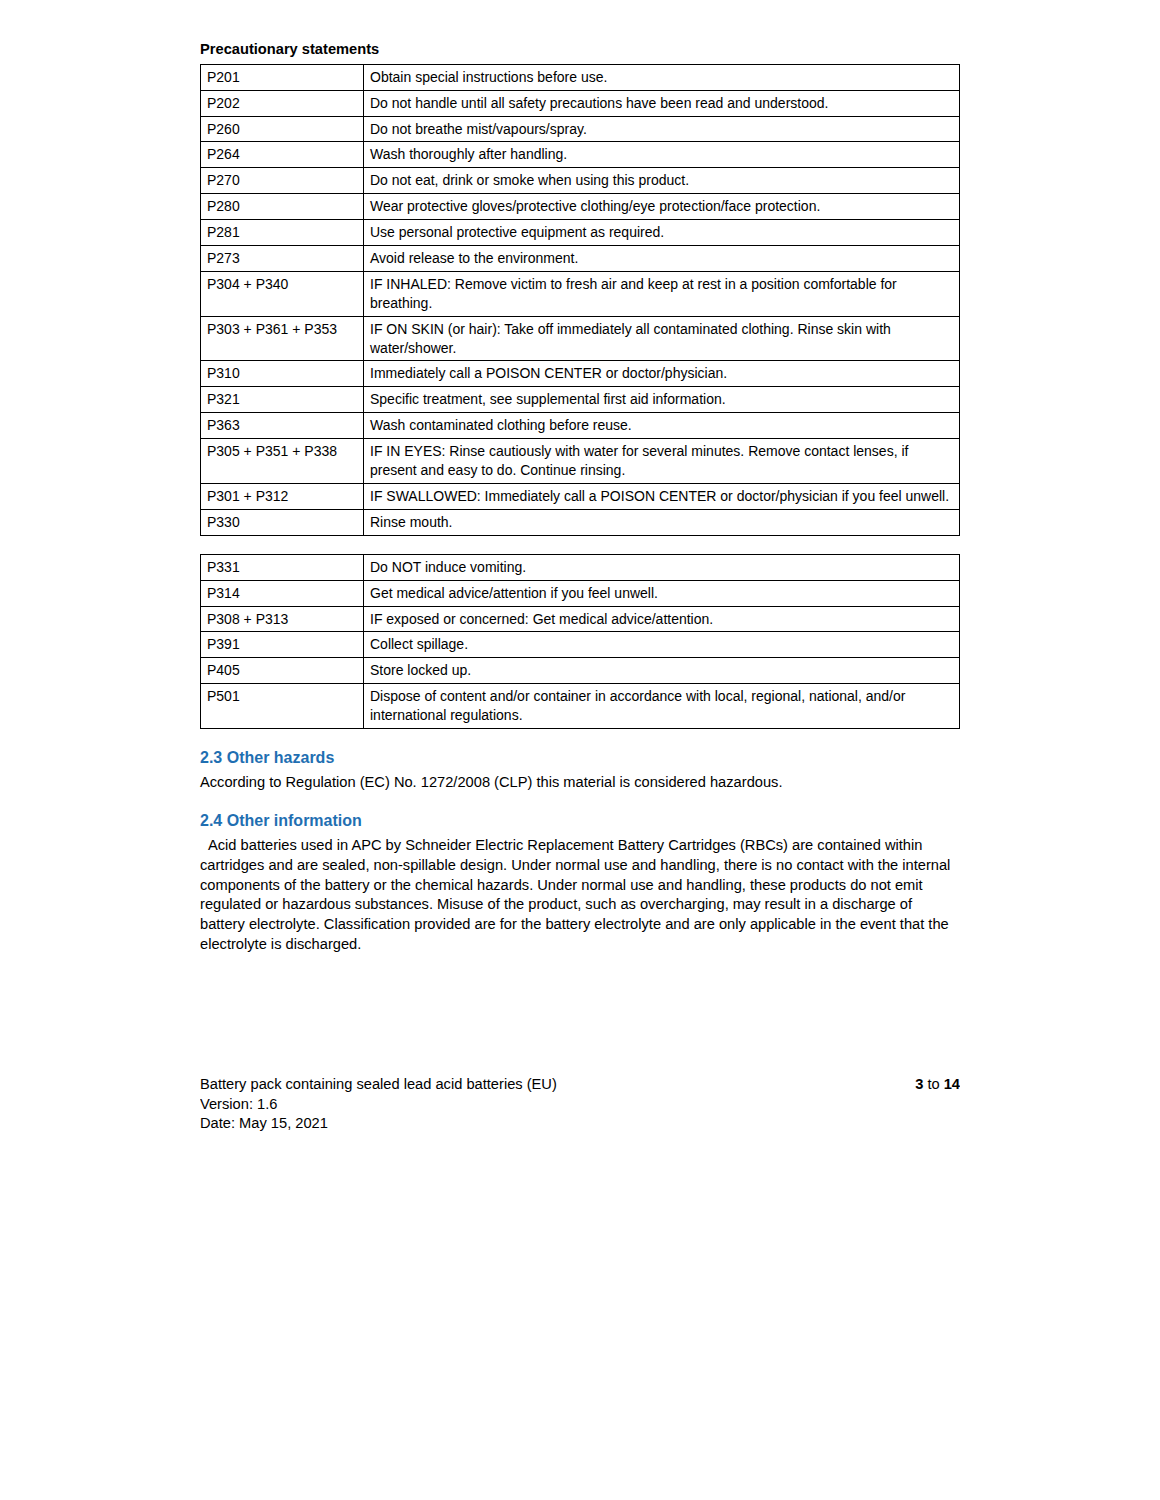Precautionary statements
| P201 | Obtain special instructions before use. |
| P202 | Do not handle until all safety precautions have been read and understood. |
| P260 | Do not breathe mist/vapours/spray. |
| P264 | Wash thoroughly after handling. |
| P270 | Do not eat, drink or smoke when using this product. |
| P280 | Wear protective gloves/protective clothing/eye protection/face protection. |
| P281 | Use personal protective equipment as required. |
| P273 | Avoid release to the environment. |
| P304 + P340 | IF INHALED: Remove victim to fresh air and keep at rest in a position comfortable for breathing. |
| P303 + P361 + P353 | IF ON SKIN (or hair): Take off immediately all contaminated clothing. Rinse skin with water/shower. |
| P310 | Immediately call a POISON CENTER or doctor/physician. |
| P321 | Specific treatment, see supplemental first aid information. |
| P363 | Wash contaminated clothing before reuse. |
| P305 + P351 + P338 | IF IN EYES: Rinse cautiously with water for several minutes. Remove contact lenses, if present and easy to do. Continue rinsing. |
| P301 + P312 | IF SWALLOWED: Immediately call a POISON CENTER or doctor/physician if you feel unwell. |
| P330 | Rinse mouth. |
| P331 | Do NOT induce vomiting. |
| P314 | Get medical advice/attention if you feel unwell. |
| P308 + P313 | IF exposed or concerned: Get medical advice/attention. |
| P391 | Collect spillage. |
| P405 | Store locked up. |
| P501 | Dispose of content and/or container in accordance with local, regional, national, and/or international regulations. |
2.3 Other hazards
According to Regulation (EC) No. 1272/2008 (CLP) this material is considered hazardous.
2.4 Other information
Acid batteries used in APC by Schneider Electric Replacement Battery Cartridges (RBCs) are contained within cartridges and are sealed, non-spillable design. Under normal use and handling, there is no contact with the internal components of the battery or the chemical hazards. Under normal use and handling, these products do not emit regulated or hazardous substances. Misuse of the product, such as overcharging, may result in a discharge of battery electrolyte. Classification provided are for the battery electrolyte and are only applicable in the event that the electrolyte is discharged.
Battery pack containing sealed lead acid batteries (EU)
Version: 1.6
Date: May 15, 2021
3 to 14